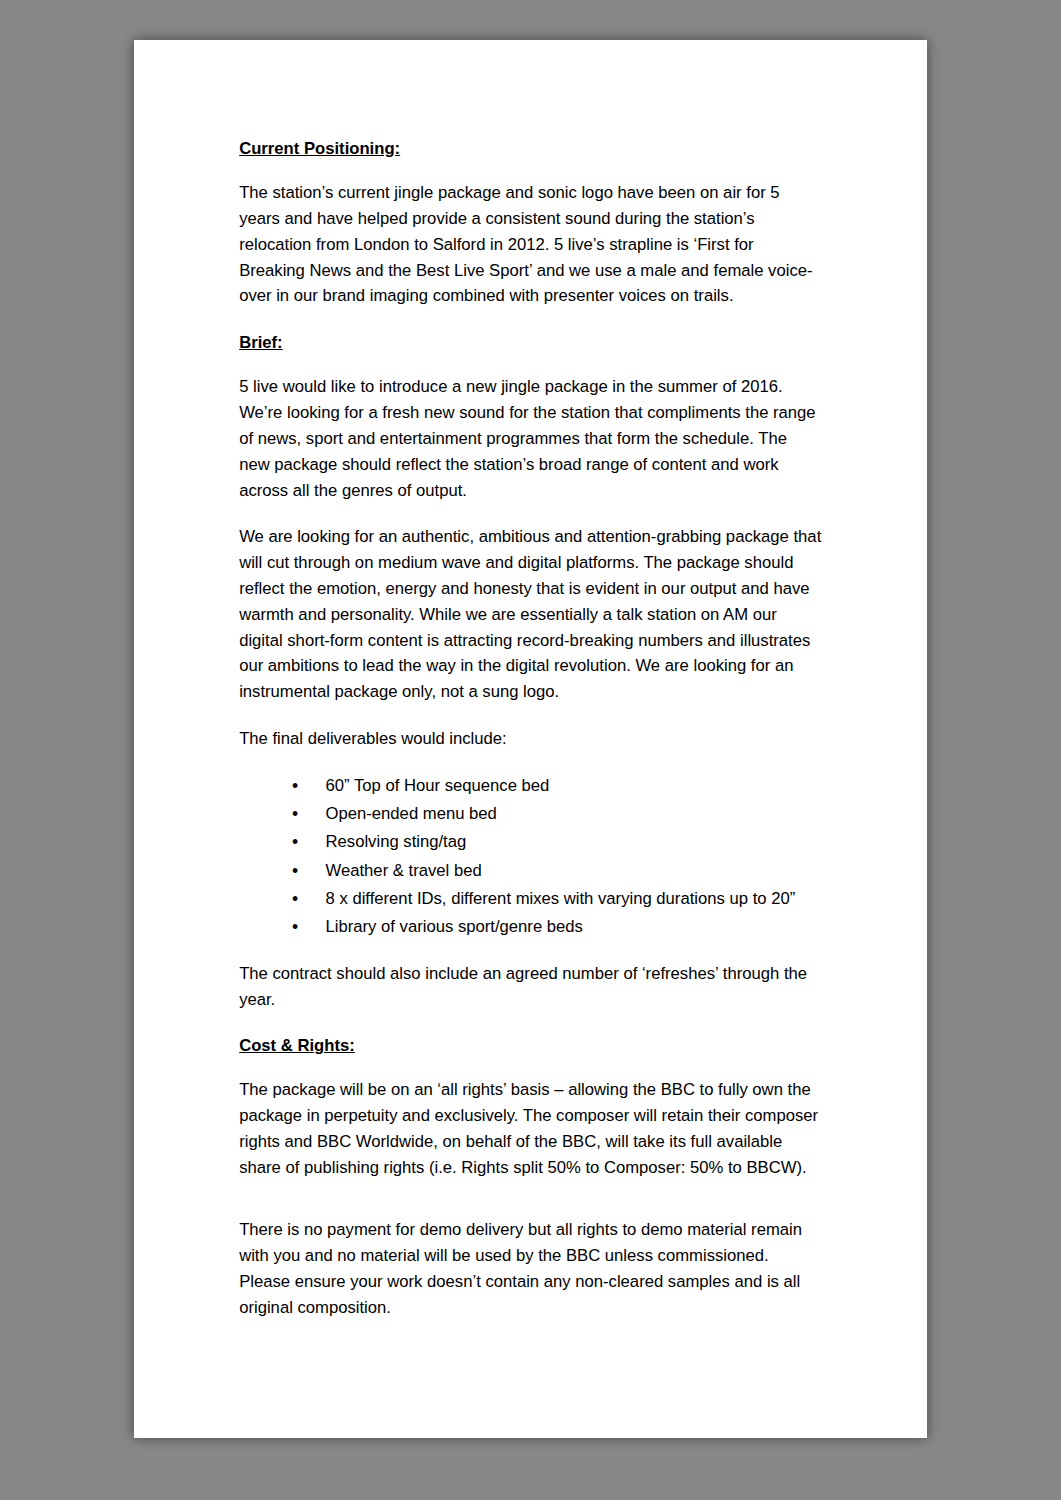Current Positioning:
The station’s current jingle package and sonic logo have been on air for 5 years and have helped provide a consistent sound during the station’s relocation from London to Salford in 2012. 5 live’s strapline is ‘First for Breaking News and the Best Live Sport’ and we use a male and female voice-over in our brand imaging combined with presenter voices on trails.
Brief:
5 live would like to introduce a new jingle package in the summer of 2016. We’re looking for a fresh new sound for the station that compliments the range of news, sport and entertainment programmes that form the schedule. The new package should reflect the station’s broad range of content and work across all the genres of output.
We are looking for an authentic, ambitious and attention-grabbing package that will cut through on medium wave and digital platforms. The package should reflect the emotion, energy and honesty that is evident in our output and have warmth and personality. While we are essentially a talk station on AM our digital short-form content is attracting record-breaking numbers and illustrates our ambitions to lead the way in the digital revolution. We are looking for an instrumental package only, not a sung logo.
The final deliverables would include:
60” Top of Hour sequence bed
Open-ended menu bed
Resolving sting/tag
Weather & travel bed
8 x different IDs, different mixes with varying durations up to 20”
Library of various sport/genre beds
The contract should also include an agreed number of ‘refreshes’ through the year.
Cost & Rights:
The package will be on an ‘all rights’ basis – allowing the BBC to fully own the package in perpetuity and exclusively. The composer will retain their composer rights and BBC Worldwide, on behalf of the BBC, will take its full available share of publishing rights (i.e. Rights split 50% to Composer: 50% to BBCW).
There is no payment for demo delivery but all rights to demo material remain with you and no material will be used by the BBC unless commissioned. Please ensure your work doesn’t contain any non-cleared samples and is all original composition.